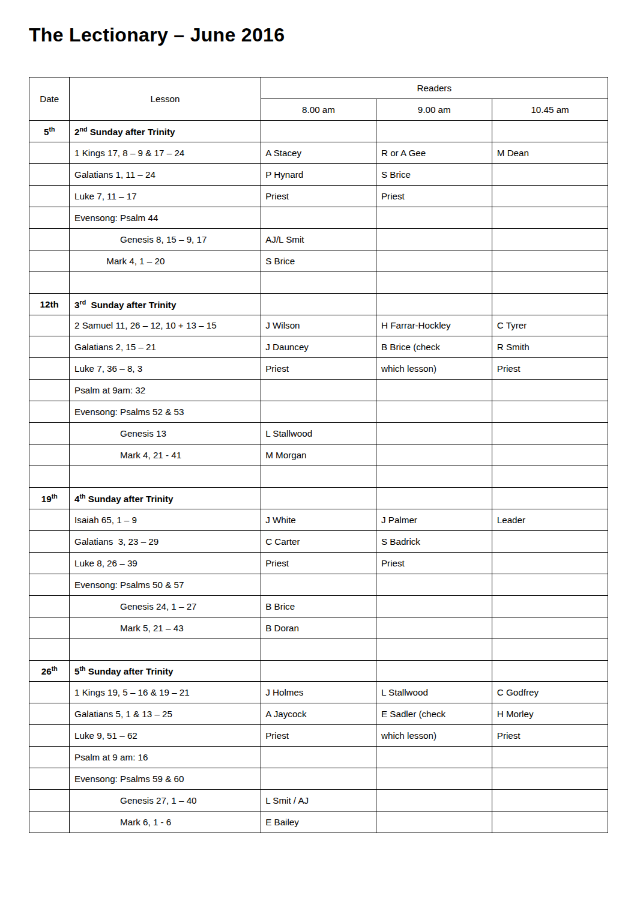The Lectionary – June 2016
| Date | Lesson | Readers |
| --- | --- | --- |
| 8.00 am | 9.00 am | 10.45 am |
| 5 th | 2 nd Sunday after Trinity | | | |
| | 1 Kings 17, 8 – 9 & 17 – 24 | A Stacey | R or A Gee | M Dean |
| | Galatians 1, 11 – 24 | P Hynard | S Brice | |
| | Luke 7, 11 – 17 | Priest | Priest | |
| | Evensong: Psalm 44 | | | |
| | Genesis 8, 15 – 9, 17 | AJ/L Smit | | |
| | Mark 4, 1 – 20 | S Brice | | |
| 12th | 3 rd Sunday after Trinity | | | |
| | 2 Samuel 11, 26 – 12, 10 + 13 – 15 | J Wilson | H Farrar-Hockley | C Tyrer |
| | Galatians 2, 15 – 21 | J Dauncey | B Brice (check | R Smith |
| | Luke 7, 36 – 8, 3 | Priest | which lesson) | Priest |
| | Psalm at 9am: 32 | | | |
| | Evensong: Psalms 52 & 53 | | | |
| | Genesis 13 | L Stallwood | | |
| | Mark 4, 21 - 41 | M Morgan | | |
| 19 th | 4 th Sunday after Trinity | | | |
| | Isaiah 65, 1 – 9 | J White | J Palmer | Leader |
| | Galatians 3, 23 – 29 | C Carter | S Badrick | |
| | Luke 8, 26 – 39 | Priest | Priest | |
| | Evensong: Psalms 50 & 57 | | | |
| | Genesis 24, 1 – 27 | B Brice | | |
| | Mark 5, 21 – 43 | B Doran | | |
| 26 th | 5 th Sunday after Trinity | | | |
| | 1 Kings 19, 5 – 16 & 19 – 21 | J Holmes | L Stallwood | C Godfrey |
| | Galatians 5, 1 & 13 – 25 | A Jaycock | E Sadler (check | H Morley |
| | Luke 9, 51 – 62 | Priest | which lesson) | Priest |
| | Psalm at 9 am: 16 | | | |
| | Evensong: Psalms 59 & 60 | | | |
| | Genesis 27, 1 – 40 | L Smit / AJ | | |
| | Mark 6, 1 - 6 | E Bailey | | |